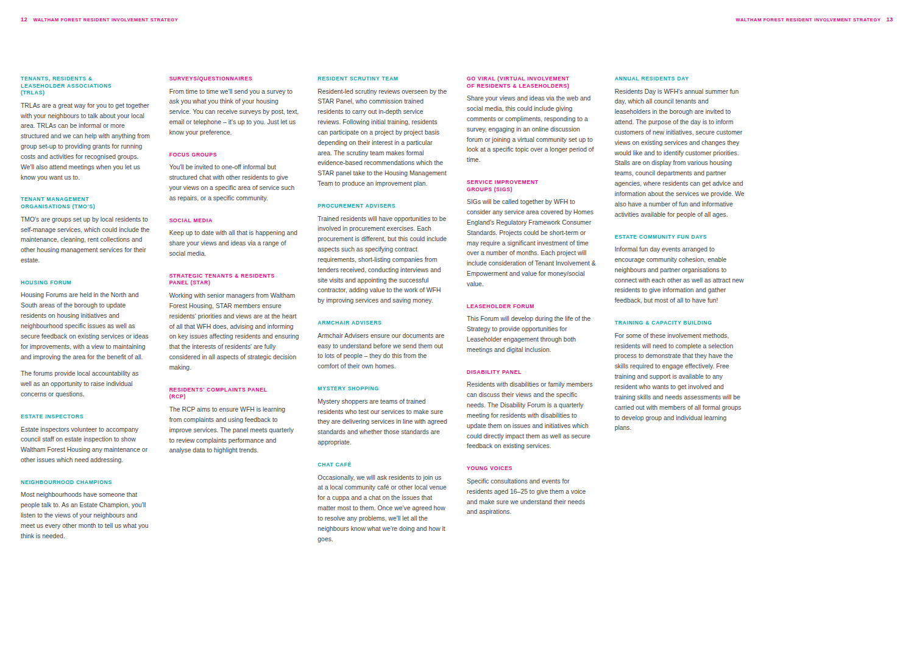12 Waltham Forest Resident Involvement Strategy
Waltham Forest Resident Involvement Strategy 13
Tenants, Residents &
Leaseholder Associations
(TRLAs)
TRLAs are a great way for you to get together with your neighbours to talk about your local area. TRLAs can be informal or more structured and we can help with anything from group set-up to providing grants for running costs and activities for recognised groups. We'll also attend meetings when you let us know you want us to.
Tenant Management
Organisations (TMO's)
TMO's are groups set up by local residents to self-manage services, which could include the maintenance, cleaning, rent collections and other housing management services for their estate.
Housing Forum
Housing Forums are held in the North and South areas of the borough to update residents on housing initiatives and neighbourhood specific issues as well as secure feedback on existing services or ideas for improvements, with a view to maintaining and improving the area for the benefit of all.
The forums provide local accountability as well as an opportunity to raise individual concerns or questions.
Estate Inspectors
Estate inspectors volunteer to accompany council staff on estate inspection to show Waltham Forest Housing any maintenance or other issues which need addressing.
Neighbourhood Champions
Most neighbourhoods have someone that people talk to. As an Estate Champion, you'll listen to the views of your neighbours and meet us every other month to tell us what you think is needed.
Surveys/Questionnaires
From time to time we'll send you a survey to ask you what you think of your housing service. You can receive surveys by post, text, email or telephone – it's up to you. Just let us know your preference.
Focus Groups
You'll be invited to one-off informal but structured chat with other residents to give your views on a specific area of service such as repairs, or a specific community.
Social Media
Keep up to date with all that is happening and share your views and ideas via a range of social media.
Strategic Tenants & Residents
Panel (STAR)
Working with senior managers from Waltham Forest Housing, STAR members ensure residents' priorities and views are at the heart of all that WFH does, advising and informing on key issues affecting residents and ensuring that the interests of residents' are fully considered in all aspects of strategic decision making.
Residents' Complaints Panel
(RCP)
The RCP aims to ensure WFH is learning from complaints and using feedback to improve services. The panel meets quarterly to review complaints performance and analyse data to highlight trends.
Resident Scrutiny Team
Resident-led scrutiny reviews overseen by the STAR Panel, who commission trained residents to carry out in-depth service reviews. Following initial training, residents can participate on a project by project basis depending on their interest in a particular area. The scrutiny team makes formal evidence-based recommendations which the STAR panel take to the Housing Management Team to produce an improvement plan.
Procurement Advisers
Trained residents will have opportunities to be involved in procurement exercises. Each procurement is different, but this could include aspects such as specifying contract requirements, short-listing companies from tenders received, conducting interviews and site visits and appointing the successful contractor, adding value to the work of WFH by improving services and saving money.
Armchair Advisers
Armchair Advisers ensure our documents are easy to understand before we send them out to lots of people – they do this from the comfort of their own homes.
Mystery Shopping
Mystery shoppers are teams of trained residents who test our services to make sure they are delivering services in line with agreed standards and whether those standards are appropriate.
Chat Café
Occasionally, we will ask residents to join us at a local community café or other local venue for a cuppa and a chat on the issues that matter most to them. Once we've agreed how to resolve any problems, we'll let all the neighbours know what we're doing and how it goes.
Go Viral (Virtual Involvement
of Residents & Leaseholders)
Share your views and ideas via the web and social media, this could include giving comments or compliments, responding to a survey, engaging in an online discussion forum or joining a virtual community set up to look at a specific topic over a longer period of time.
Service Improvement
Groups (SIGs)
SIGs will be called together by WFH to consider any service area covered by Homes England's Regulatory Framework Consumer Standards. Projects could be short-term or may require a significant investment of time over a number of months. Each project will include consideration of Tenant Involvement & Empowerment and value for money/social value.
Leaseholder Forum
This Forum will develop during the life of the Strategy to provide opportunities for Leaseholder engagement through both meetings and digital inclusion.
Disability Panel
Residents with disabilities or family members can discuss their views and the specific needs. The Disability Forum is a quarterly meeting for residents with disabilities to update them on issues and initiatives which could directly impact them as well as secure feedback on existing services.
Young Voices
Specific consultations and events for residents aged 16–25 to give them a voice and make sure we understand their needs and aspirations.
Annual Residents Day
Residents Day is WFH's annual summer fun day, which all council tenants and leaseholders in the borough are invited to attend. The purpose of the day is to inform customers of new initiatives, secure customer views on existing services and changes they would like and to identify customer priorities. Stalls are on display from various housing teams, council departments and partner agencies, where residents can get advice and information about the services we provide. We also have a number of fun and informative activities available for people of all ages.
Estate Community Fun Days
Informal fun day events arranged to encourage community cohesion, enable neighbours and partner organisations to connect with each other as well as attract new residents to give information and gather feedback, but most of all to have fun!
Training & Capacity Building
For some of these involvement methods, residents will need to complete a selection process to demonstrate that they have the skills required to engage effectively. Free training and support is available to any resident who wants to get involved and training skills and needs assessments will be carried out with members of all formal groups to develop group and individual learning plans.